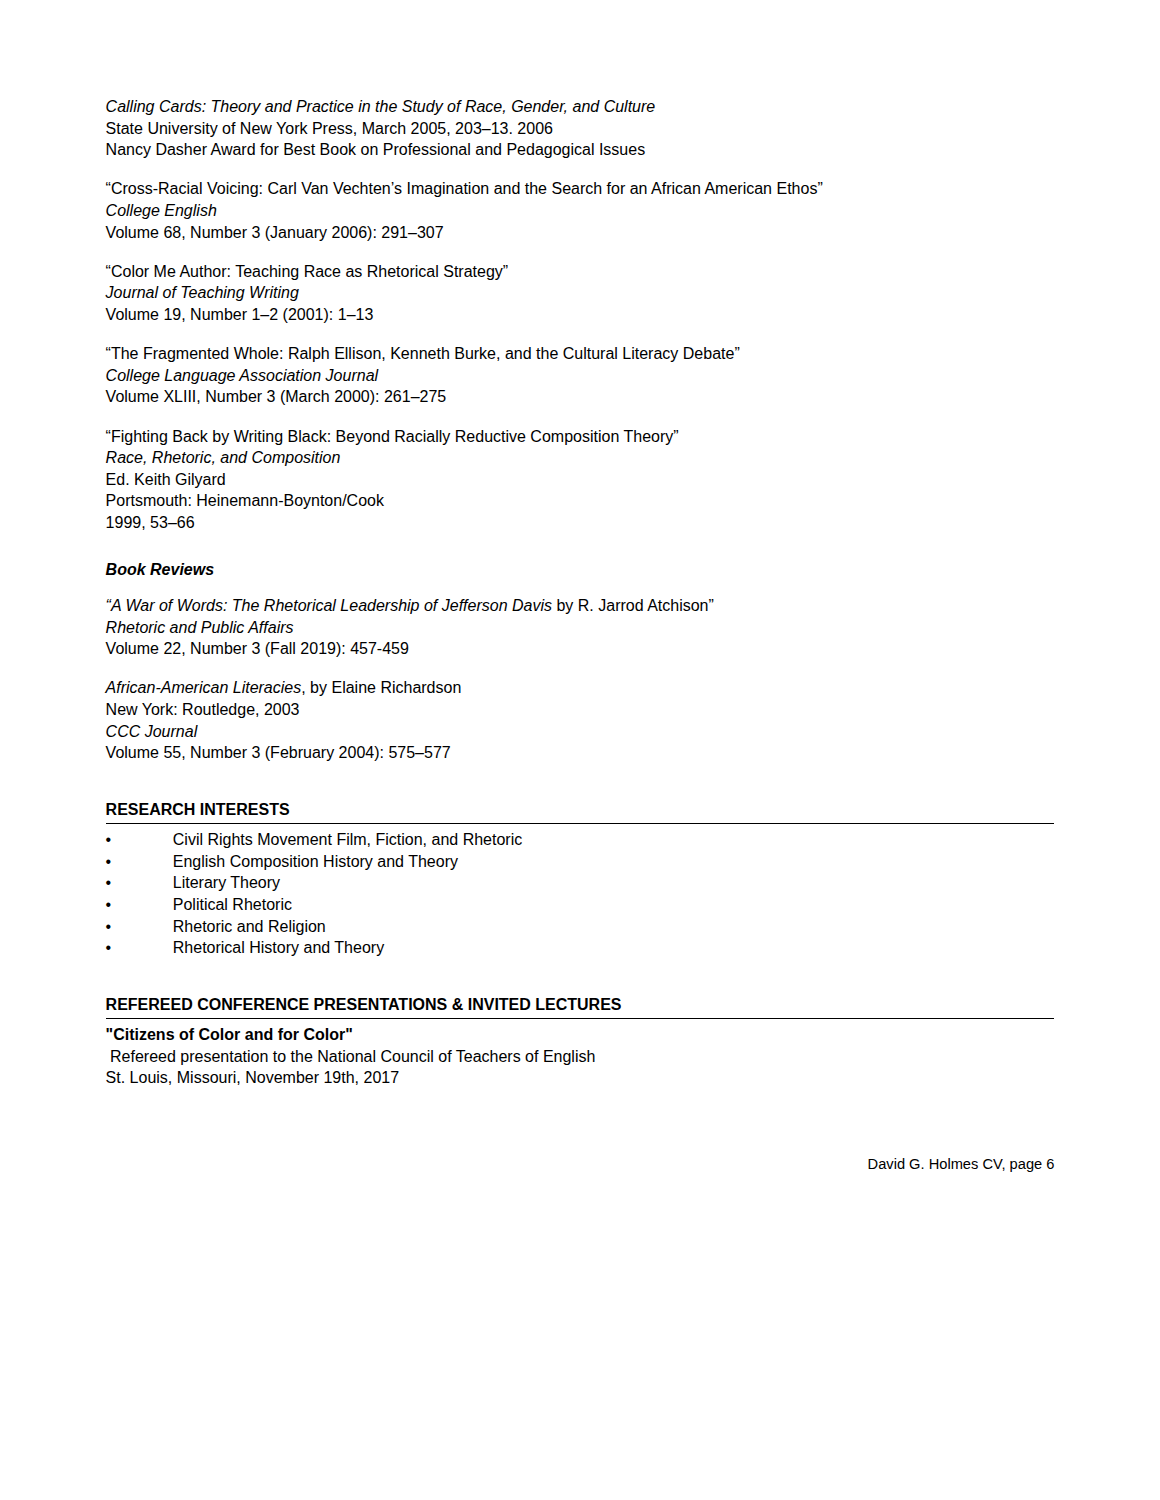Calling Cards: Theory and Practice in the Study of Race, Gender, and Culture
State University of New York Press, March 2005, 203–13. 2006
Nancy Dasher Award for Best Book on Professional and Pedagogical Issues
“Cross-Racial Voicing: Carl Van Vechten’s Imagination and the Search for an African American Ethos”
College English
Volume 68, Number 3 (January 2006): 291–307
“Color Me Author: Teaching Race as Rhetorical Strategy”
Journal of Teaching Writing
Volume 19, Number 1–2 (2001): 1–13
“The Fragmented Whole: Ralph Ellison, Kenneth Burke, and the Cultural Literacy Debate”
College Language Association Journal
Volume XLIII, Number 3 (March 2000): 261–275
“Fighting Back by Writing Black: Beyond Racially Reductive Composition Theory”
Race, Rhetoric, and Composition
Ed. Keith Gilyard
Portsmouth: Heinemann-Boynton/Cook
1999, 53–66
Book Reviews
“A War of Words: The Rhetorical Leadership of Jefferson Davis by R. Jarrod Atchison”
Rhetoric and Public Affairs
Volume 22, Number 3 (Fall 2019): 457-459
African-American Literacies, by Elaine Richardson
New York: Routledge, 2003
CCC Journal
Volume 55, Number 3 (February 2004): 575–577
Research Interests
•Civil Rights Movement Film, Fiction, and Rhetoric
•English Composition History and Theory
•Literary Theory
•Political Rhetoric
•Rhetoric and Religion
•Rhetorical History and Theory
Refereed Conference Presentations & Invited Lectures
"Citizens of Color and for Color"
Refereed presentation to the National Council of Teachers of English
St. Louis, Missouri, November 19th, 2017
David G. Holmes CV, page 6